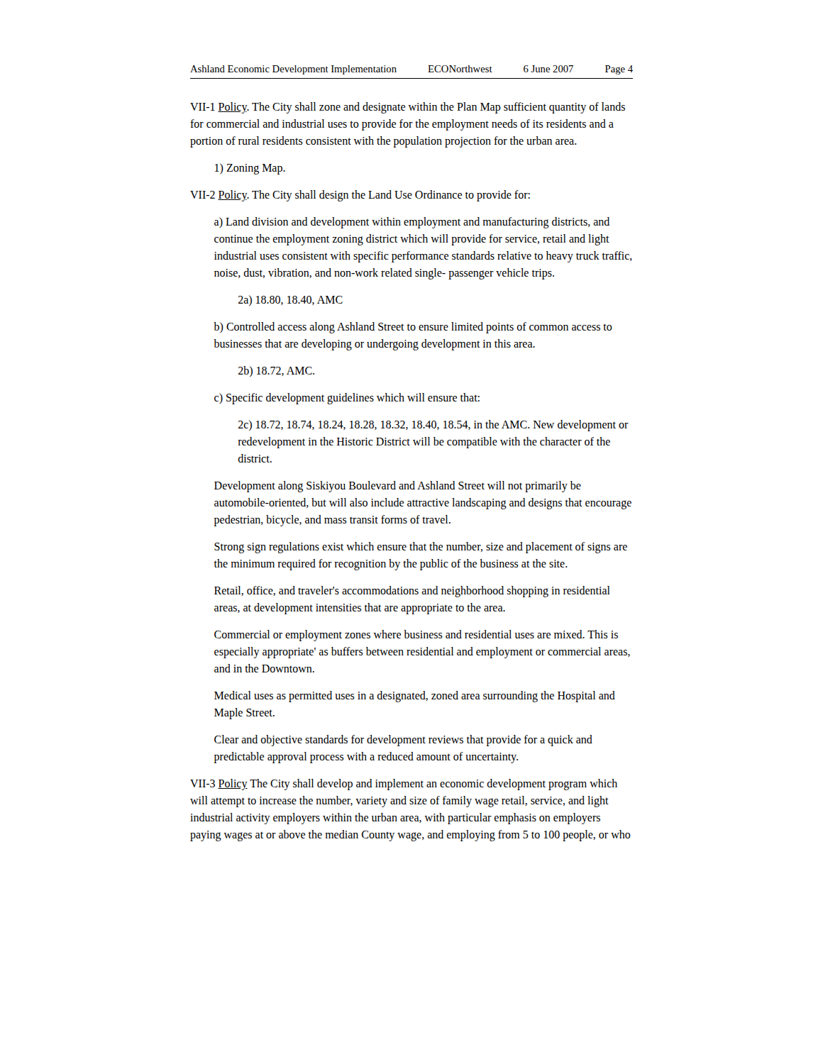Ashland Economic Development Implementation ECONorthwest 6 June 2007 Page 4
VII-1 Policy. The City shall zone and designate within the Plan Map sufficient quantity of lands for commercial and industrial uses to provide for the employment needs of its residents and a portion of rural residents consistent with the population projection for the urban area.
1) Zoning Map.
VII-2 Policy. The City shall design the Land Use Ordinance to provide for:
a) Land division and development within employment and manufacturing districts, and continue the employment zoning district which will provide for service, retail and light industrial uses consistent with specific performance standards relative to heavy truck traffic, noise, dust, vibration, and non-work related single- passenger vehicle trips.
2a) 18.80, 18.40, AMC
b) Controlled access along Ashland Street to ensure limited points of common access to businesses that are developing or undergoing development in this area.
2b) 18.72, AMC.
c) Specific development guidelines which will ensure that:
2c) 18.72, 18.74, 18.24, 18.28, 18.32, 18.40, 18.54, in the AMC. New development or redevelopment in the Historic District will be compatible with the character of the district.
Development along Siskiyou Boulevard and Ashland Street will not primarily be automobile-oriented, but will also include attractive landscaping and designs that encourage pedestrian, bicycle, and mass transit forms of travel.
Strong sign regulations exist which ensure that the number, size and placement of signs are the minimum required for recognition by the public of the business at the site.
Retail, office, and traveler's accommodations and neighborhood shopping in residential areas, at development intensities that are appropriate to the area.
Commercial or employment zones where business and residential uses are mixed. This is especially appropriate' as buffers between residential and employment or commercial areas, and in the Downtown.
Medical uses as permitted uses in a designated, zoned area surrounding the Hospital and Maple Street.
Clear and objective standards for development reviews that provide for a quick and predictable approval process with a reduced amount of uncertainty.
VII-3 Policy The City shall develop and implement an economic development program which will attempt to increase the number, variety and size of family wage retail, service, and light industrial activity employers within the urban area, with particular emphasis on employers paying wages at or above the median County wage, and employing from 5 to 100 people, or who